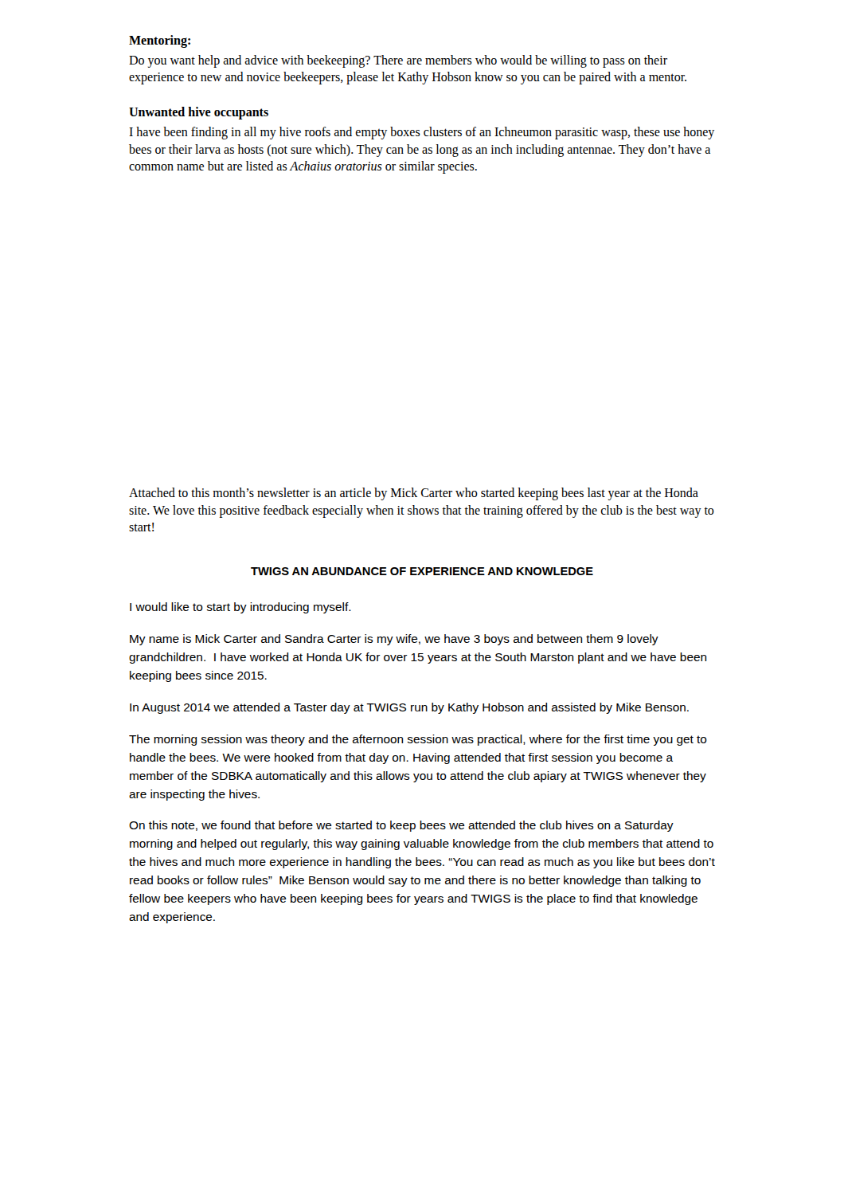Mentoring:
Do you want help and advice with beekeeping? There are members who would be willing to pass on their experience to new and novice beekeepers, please let Kathy Hobson know so you can be paired with a mentor.
Unwanted hive occupants
I have been finding in all my hive roofs and empty boxes clusters of an Ichneumon parasitic wasp, these use honey bees or their larva as hosts (not sure which). They can be as long as an inch including antennae. They don’t have a common name but are listed as Achaius oratorius or similar species.
Attached to this month’s newsletter is an article by Mick Carter who started keeping bees last year at the Honda site. We love this positive feedback especially when it shows that the training offered by the club is the best way to start!
TWIGS AN ABUNDANCE OF EXPERIENCE AND KNOWLEDGE
I would like to start by introducing myself.
My name is Mick Carter and Sandra Carter is my wife, we have 3 boys and between them 9 lovely grandchildren. I have worked at Honda UK for over 15 years at the South Marston plant and we have been keeping bees since 2015.
In August 2014 we attended a Taster day at TWIGS run by Kathy Hobson and assisted by Mike Benson.
The morning session was theory and the afternoon session was practical, where for the first time you get to handle the bees. We were hooked from that day on. Having attended that first session you become a member of the SDBKA automatically and this allows you to attend the club apiary at TWIGS whenever they are inspecting the hives.
On this note, we found that before we started to keep bees we attended the club hives on a Saturday morning and helped out regularly, this way gaining valuable knowledge from the club members that attend to the hives and much more experience in handling the bees. “You can read as much as you like but bees don’t read books or follow rules” Mike Benson would say to me and there is no better knowledge than talking to fellow bee keepers who have been keeping bees for years and TWIGS is the place to find that knowledge and experience.